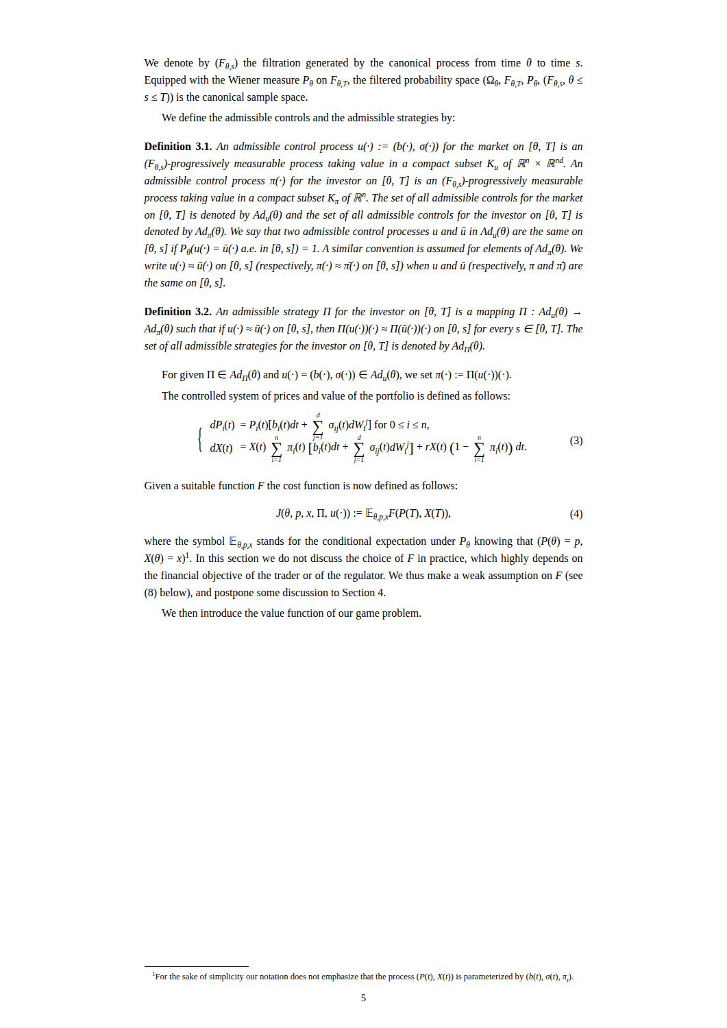We denote by (Fθ,s) the filtration generated by the canonical process from time θ to time s. Equipped with the Wiener measure Pθ on Fθ,T, the filtered probability space (Ωθ, Fθ,T, Pθ, (Fθ,s, θ ≤ s ≤ T)) is the canonical sample space.
We define the admissible controls and the admissible strategies by:
Definition 3.1. An admissible control process u(·) := (b(·), σ(·)) for the market on [θ, T] is an (Fθ,s)-progressively measurable process taking value in a compact subset Ku of ℝn × ℝnd. An admissible control process π(·) for the investor on [θ, T] is an (Fθ,s)-progressively measurable process taking value in a compact subset Kπ of ℝn. The set of all admissible controls for the market on [θ, T] is denoted by Adu(θ) and the set of all admissible controls for the investor on [θ, T] is denoted by Adπ(θ). We say that two admissible control processes u and ū in Adu(θ) are the same on [θ, s] if Pθ(u(·) = ū(·) a.e. in [θ, s]) = 1. A similar convention is assumed for elements of Adπ(θ). We write u(·) ≈ ū(·) on [θ, s] (respectively, π(·) ≈ π̄(·) on [θ, s]) when u and ū (respectively, π and π̄) are the same on [θ, s].
Definition 3.2. An admissible strategy Π for the investor on [θ, T] is a mapping Π : Adu(θ) → Adπ(θ) such that if u(·) ≈ ū(·) on [θ, s], then Π(u(·))(·) ≈ Π(ū(·))(·) on [θ, s] for every s ∈ [θ, T]. The set of all admissible strategies for the investor on [θ, T] is denoted by AdΠ(θ).
For given Π ∈ AdΠ(θ) and u(·) = (b(·), σ(·)) ∈ Adu(θ), we set π(·) := Π(u(·))(·).
The controlled system of prices and value of the portfolio is defined as follows:
{
| dP i ( t ) | = P i ( t )[ b i ( t ) dt + d ∑ j=1 σ ij ( t ) dW t j ] for 0 ≤ i ≤ n , |
| dX ( t ) | = X ( t ) n ∑ i=1 π i ( t ) [ b i ( t ) dt + d ∑ j=1 σ ij ( t ) dW t j ] + rX ( t ) ( 1 − n ∑ i=1 π i ( t ) ) dt . |
(3)
Given a suitable function F the cost function is now defined as follows:
J(θ, p, x, Π, u(·)) := 𝔼θ,p,xF(P(T), X(T)), (4)
where the symbol 𝔼θ,p,x stands for the conditional expectation under Pθ knowing that (P(θ) = p, X(θ) = x)1. In this section we do not discuss the choice of F in practice, which highly depends on the financial objective of the trader or of the regulator. We thus make a weak assumption on F (see (8) below), and postpone some discussion to Section 4.
We then introduce the value function of our game problem.
1For the sake of simplicity our notation does not emphasize that the process (P(t), X(t)) is parameterized by (b(t), σ(t), πt).
5